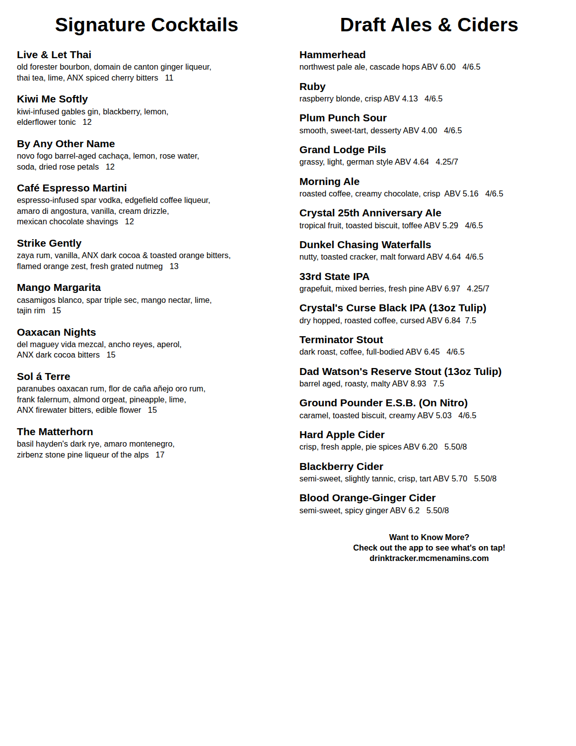Signature Cocktails
Live & Let Thai
old forester bourbon, domain de canton ginger liqueur,
thai tea, lime, ANX spiced cherry bitters 11
Kiwi Me Softly
kiwi-infused gables gin, blackberry, lemon,
elderflower tonic 12
By Any Other Name
novo fogo barrel-aged cachaça, lemon, rose water,
soda, dried rose petals 12
Café Espresso Martini
espresso-infused spar vodka, edgefield coffee liqueur,
amaro di angostura, vanilla, cream drizzle,
mexican chocolate shavings 12
Strike Gently
zaya rum, vanilla, ANX dark cocoa & toasted orange bitters,
flamed orange zest, fresh grated nutmeg 13
Mango Margarita
casamigos blanco, spar triple sec, mango nectar, lime,
tajin rim 15
Oaxacan Nights
del maguey vida mezcal, ancho reyes, aperol,
ANX dark cocoa bitters 15
Sol á Terre
paranubes oaxacan rum, flor de caña añejo oro rum,
frank falernum, almond orgeat, pineapple, lime,
ANX firewater bitters, edible flower 15
The Matterhorn
basil hayden's dark rye, amaro montenegro,
zirbenz stone pine liqueur of the alps 17
Draft Ales & Ciders
Hammerhead
northwest pale ale, cascade hops ABV 6.00 4/6.5
Ruby
raspberry blonde, crisp ABV 4.13 4/6.5
Plum Punch Sour
smooth, sweet-tart, desserty ABV 4.00 4/6.5
Grand Lodge Pils
grassy, light, german style ABV 4.64 4.25/7
Morning Ale
roasted coffee, creamy chocolate, crisp ABV 5.16 4/6.5
Crystal 25th Anniversary Ale
tropical fruit, toasted biscuit, toffee ABV 5.29 4/6.5
Dunkel Chasing Waterfalls
nutty, toasted cracker, malt forward ABV 4.64 4/6.5
33rd State IPA
grapefuit, mixed berries, fresh pine ABV 6.97 4.25/7
Crystal's Curse Black IPA (13oz Tulip)
dry hopped, roasted coffee, cursed ABV 6.84 7.5
Terminator Stout
dark roast, coffee, full-bodied ABV 6.45 4/6.5
Dad Watson's Reserve Stout (13oz Tulip)
barrel aged, roasty, malty ABV 8.93 7.5
Ground Pounder E.S.B. (On Nitro)
caramel, toasted biscuit, creamy ABV 5.03 4/6.5
Hard Apple Cider
crisp, fresh apple, pie spices ABV 6.20 5.50/8
Blackberry Cider
semi-sweet, slightly tannic, crisp, tart ABV 5.70 5.50/8
Blood Orange-Ginger Cider
semi-sweet, spicy ginger ABV 6.2 5.50/8
Want to Know More?
Check out the app to see what's on tap!
drinktracker.mcmenamins.com